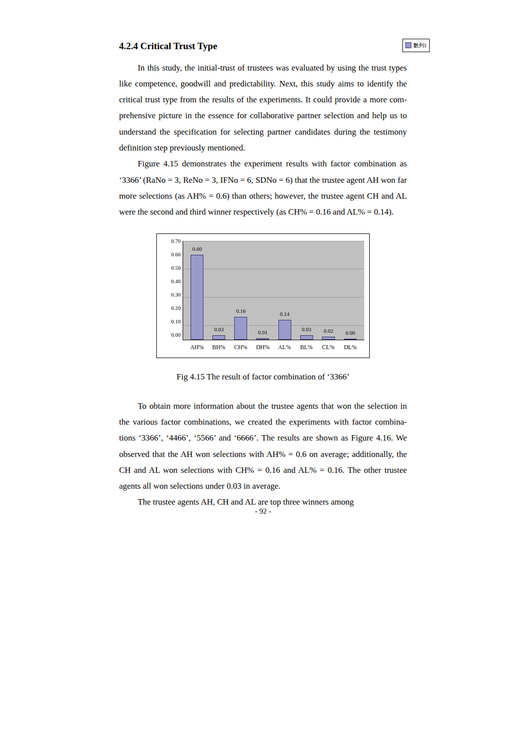4.2.4 Critical Trust Type
In this study, the initial-trust of trustees was evaluated by using the trust types like competence, goodwill and predictability. Next, this study aims to identify the critical trust type from the results of the experiments. It could provide a more comprehensive picture in the essence for collaborative partner selection and help us to understand the specification for selecting partner candidates during the testimony definition step previously mentioned.
Figure 4.15 demonstrates the experiment results with factor combination as ‘3366’ (RaNo = 3, ReNo = 3, IFNo = 6, SDNo = 6) that the trustee agent AH won far more selections (as AH% = 0.6) than others; however, the trustee agent CH and AL were the second and third winner respectively (as CH% = 0.16 and AL% = 0.14).
0.70 0.60 0.50 0.40 0.30 0.20 0.10 0.00
0.60
0.03
0.16
0.01
0.14
0.03
0.02
0.00
AH% BH% CH% DH% AL% BL% CL% DL%
數列1
Fig 4.15 The result of factor combination of ‘3366’
To obtain more information about the trustee agents that won the selection in the various factor combinations, we created the experiments with factor combinations ‘3366’, ‘4466’, ‘5566’ and ‘6666’. The results are shown as Figure 4.16. We observed that the AH won selections with AH% = 0.6 on average; additionally, the CH and AL won selections with CH% = 0.16 and AL% = 0.16. The other trustee agents all won selections under 0.03 in average.
The trustee agents AH, CH and AL are top three winners among
- 92 -